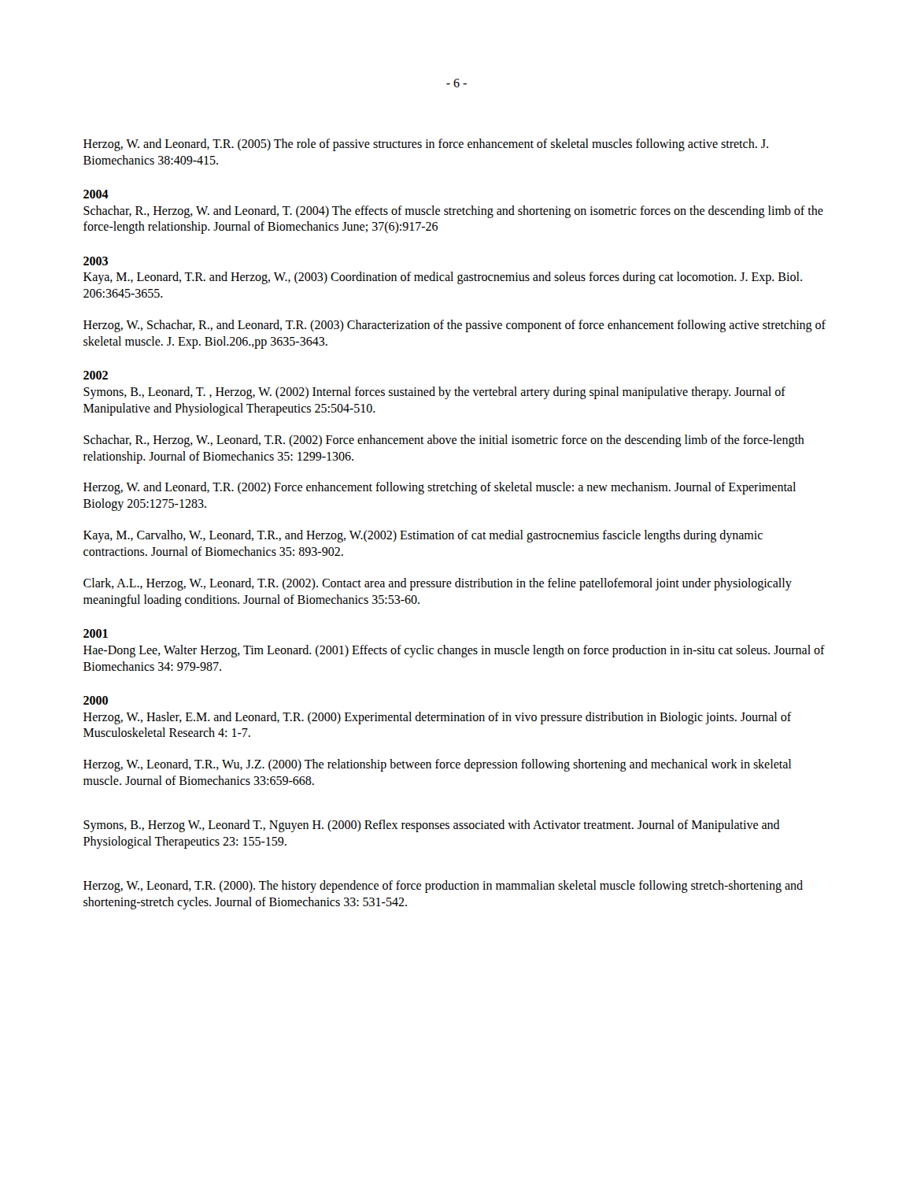- 6 -
Herzog, W. and Leonard, T.R. (2005) The role of passive structures in force enhancement of skeletal muscles following active stretch. J. Biomechanics 38:409-415.
2004
Schachar, R., Herzog, W. and Leonard, T. (2004) The effects of muscle stretching and shortening on isometric forces on the descending limb of the force-length relationship. Journal of Biomechanics June; 37(6):917-26
2003
Kaya, M., Leonard, T.R. and Herzog, W., (2003) Coordination of medical gastrocnemius and soleus forces during cat locomotion. J. Exp. Biol. 206:3645-3655.
Herzog, W., Schachar, R., and Leonard, T.R. (2003) Characterization of the passive component of force enhancement following active stretching of skeletal muscle. J. Exp. Biol.206.,pp 3635-3643.
2002
Symons, B., Leonard, T. , Herzog, W. (2002) Internal forces sustained by the vertebral artery during spinal manipulative therapy. Journal of Manipulative and Physiological Therapeutics 25:504-510.
Schachar, R., Herzog, W., Leonard, T.R. (2002) Force enhancement above the initial isometric force on the descending limb of the force-length relationship. Journal of Biomechanics 35: 1299-1306.
Herzog, W. and Leonard, T.R. (2002) Force enhancement following stretching of skeletal muscle: a new mechanism. Journal of Experimental Biology 205:1275-1283.
Kaya, M., Carvalho, W., Leonard, T.R., and Herzog, W.(2002) Estimation of cat medial gastrocnemius fascicle lengths during dynamic contractions. Journal of Biomechanics 35: 893-902.
Clark, A.L., Herzog, W., Leonard, T.R. (2002). Contact area and pressure distribution in the feline patellofemoral joint under physiologically meaningful loading conditions. Journal of Biomechanics 35:53-60.
2001
Hae-Dong Lee, Walter Herzog, Tim Leonard. (2001) Effects of cyclic changes in muscle length on force production in in-situ cat soleus. Journal of Biomechanics 34: 979-987.
2000
Herzog, W., Hasler, E.M. and Leonard, T.R. (2000) Experimental determination of in vivo pressure distribution in Biologic joints. Journal of Musculoskeletal Research 4: 1-7.
Herzog, W., Leonard, T.R., Wu, J.Z. (2000) The relationship between force depression following shortening and mechanical work in skeletal muscle. Journal of Biomechanics 33:659-668.
Symons, B., Herzog W., Leonard T., Nguyen H. (2000) Reflex responses associated with Activator treatment. Journal of Manipulative and Physiological Therapeutics 23: 155-159.
Herzog, W., Leonard, T.R. (2000). The history dependence of force production in mammalian skeletal muscle following stretch-shortening and shortening-stretch cycles. Journal of Biomechanics 33: 531-542.